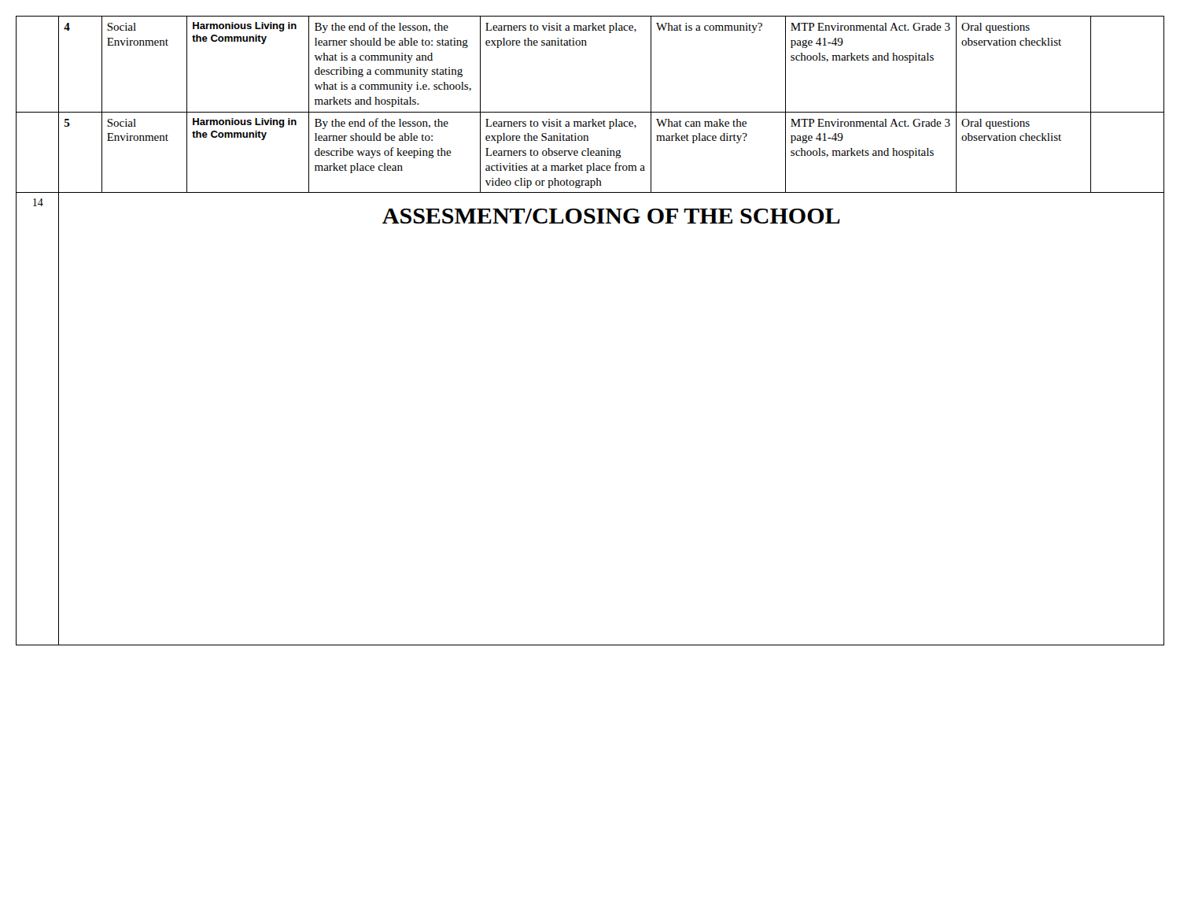| | 4 | Social Environment | Harmonious Living in the Community | By the end of the lesson, the learner should be able to: stating what is a community and describing a community stating what is a community i.e. schools, markets and hospitals. | Learners to visit a market place, explore the sanitation | What is a community? | MTP Environmental Act. Grade 3 page 41-49 schools, markets and hospitals | Oral questions observation checklist | |
| | 5 | Social Environment | Harmonious Living in the Community | By the end of the lesson, the learner should be able to: describe ways of keeping the market place clean | Learners to visit a market place, explore the Sanitation Learners to observe cleaning activities at a market place from a video clip or photograph | What can make the market place dirty? | MTP Environmental Act. Grade 3 page 41-49 schools, markets and hospitals | Oral questions observation checklist | |
| 14 | ASSESMENT/CLOSING OF THE SCHOOL |